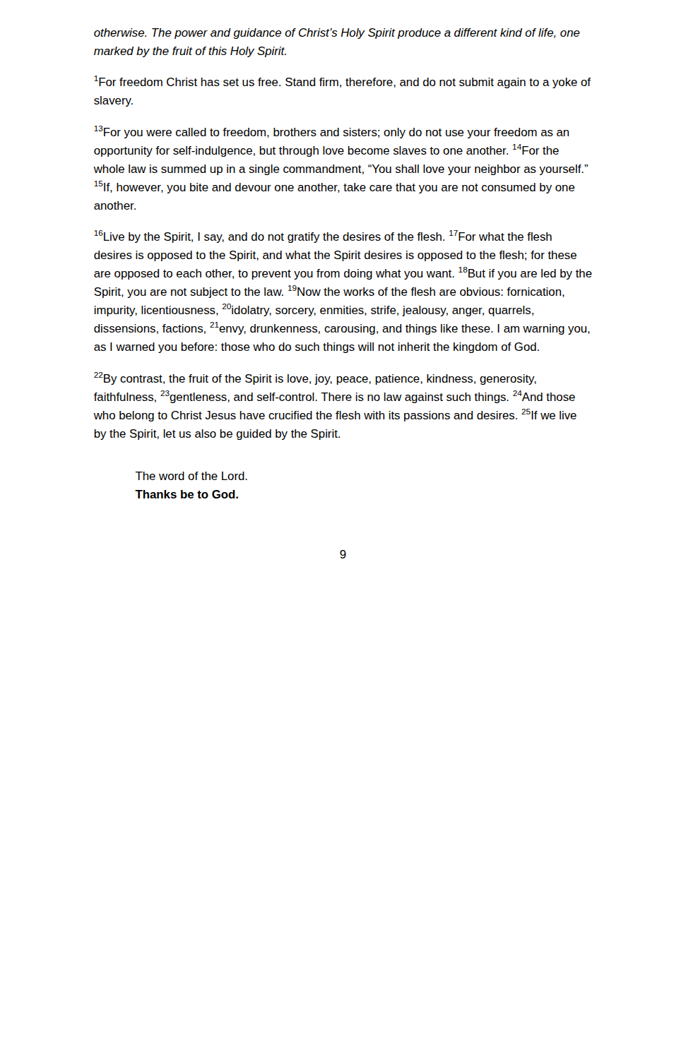otherwise. The power and guidance of Christ’s Holy Spirit produce a different kind of life, one marked by the fruit of this Holy Spirit.
1For freedom Christ has set us free. Stand firm, therefore, and do not submit again to a yoke of slavery.
13For you were called to freedom, brothers and sisters; only do not use your freedom as an opportunity for self-indulgence, but through love become slaves to one another. 14For the whole law is summed up in a single commandment, “You shall love your neighbor as yourself.” 15If, however, you bite and devour one another, take care that you are not consumed by one another.
16Live by the Spirit, I say, and do not gratify the desires of the flesh. 17For what the flesh desires is opposed to the Spirit, and what the Spirit desires is opposed to the flesh; for these are opposed to each other, to prevent you from doing what you want. 18But if you are led by the Spirit, you are not subject to the law. 19Now the works of the flesh are obvious: fornication, impurity, licentiousness, 20idolatry, sorcery, enmities, strife, jealousy, anger, quarrels, dissensions, factions, 21envy, drunkenness, carousing, and things like these. I am warning you, as I warned you before: those who do such things will not inherit the kingdom of God.
22By contrast, the fruit of the Spirit is love, joy, peace, patience, kindness, generosity, faithfulness, 23gentleness, and self-control. There is no law against such things. 24And those who belong to Christ Jesus have crucified the flesh with its passions and desires. 25If we live by the Spirit, let us also be guided by the Spirit.
The word of the Lord.
Thanks be to God.
9